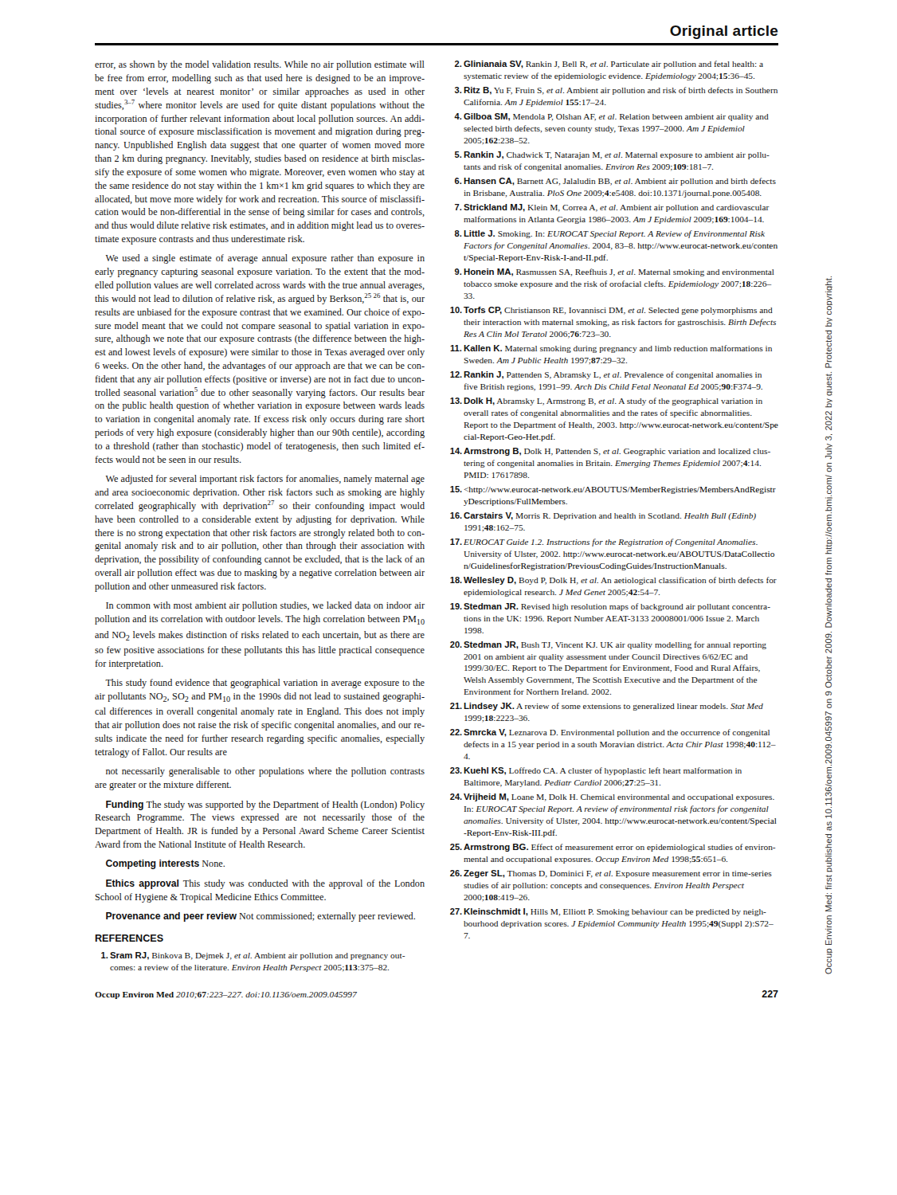Occup Environ Med: first published as 10.1136/oem.2009.045997 on 9 October 2009. Downloaded from http://oem.bmj.com/ on July 3, 2022 by guest. Protected by copyright.
Original article
error, as shown by the model validation results. While no air pollution estimate will be free from error, modelling such as that used here is designed to be an improvement over ‘levels at nearest monitor’ or similar approaches as used in other studies,3–7 where monitor levels are used for quite distant populations without the incorporation of further relevant information about local pollution sources. An additional source of exposure misclassification is movement and migration during pregnancy. Unpublished English data suggest that one quarter of women moved more than 2 km during pregnancy. Inevitably, studies based on residence at birth misclassify the exposure of some women who migrate. Moreover, even women who stay at the same residence do not stay within the 1 km×1 km grid squares to which they are allocated, but move more widely for work and recreation. This source of misclassification would be non-differential in the sense of being similar for cases and controls, and thus would dilute relative risk estimates, and in addition might lead us to overestimate exposure contrasts and thus underestimate risk.
We used a single estimate of average annual exposure rather than exposure in early pregnancy capturing seasonal exposure variation. To the extent that the modelled pollution values are well correlated across wards with the true annual averages, this would not lead to dilution of relative risk, as argued by Berkson,25 26 that is, our results are unbiased for the exposure contrast that we examined. Our choice of exposure model meant that we could not compare seasonal to spatial variation in exposure, although we note that our exposure contrasts (the difference between the highest and lowest levels of exposure) were similar to those in Texas averaged over only 6 weeks. On the other hand, the advantages of our approach are that we can be confident that any air pollution effects (positive or inverse) are not in fact due to uncontrolled seasonal variation5 due to other seasonally varying factors. Our results bear on the public health question of whether variation in exposure between wards leads to variation in congenital anomaly rate. If excess risk only occurs during rare short periods of very high exposure (considerably higher than our 90th centile), according to a threshold (rather than stochastic) model of teratogenesis, then such limited effects would not be seen in our results.
We adjusted for several important risk factors for anomalies, namely maternal age and area socioeconomic deprivation. Other risk factors such as smoking are highly correlated geographically with deprivation27 so their confounding impact would have been controlled to a considerable extent by adjusting for deprivation. While there is no strong expectation that other risk factors are strongly related both to congenital anomaly risk and to air pollution, other than through their association with deprivation, the possibility of confounding cannot be excluded, that is the lack of an overall air pollution effect was due to masking by a negative correlation between air pollution and other unmeasured risk factors.
In common with most ambient air pollution studies, we lacked data on indoor air pollution and its correlation with outdoor levels. The high correlation between PM10 and NO2 levels makes distinction of risks related to each uncertain, but as there are so few positive associations for these pollutants this has little practical consequence for interpretation.
This study found evidence that geographical variation in average exposure to the air pollutants NO2, SO2 and PM10 in the 1990s did not lead to sustained geographical differences in overall congenital anomaly rate in England. This does not imply that air pollution does not raise the risk of specific congenital anomalies, and our results indicate the need for further research regarding specific anomalies, especially tetralogy of Fallot. Our results are
not necessarily generalisable to other populations where the pollution contrasts are greater or the mixture different.
Funding The study was supported by the Department of Health (London) Policy Research Programme. The views expressed are not necessarily those of the Department of Health. JR is funded by a Personal Award Scheme Career Scientist Award from the National Institute of Health Research.
Competing interests None.
Ethics approval This study was conducted with the approval of the London School of Hygiene & Tropical Medicine Ethics Committee.
Provenance and peer review Not commissioned; externally peer reviewed.
REFERENCES
Sram RJ, Binkova B, Dejmek J, et al. Ambient air pollution and pregnancy outcomes: a review of the literature. Environ Health Perspect 2005;113:375–82.
Glinianaia SV, Rankin J, Bell R, et al. Particulate air pollution and fetal health: a systematic review of the epidemiologic evidence. Epidemiology 2004;15:36–45.
Ritz B, Yu F, Fruin S, et al. Ambient air pollution and risk of birth defects in Southern California. Am J Epidemiol 155:17–24.
Gilboa SM, Mendola P, Olshan AF, et al. Relation between ambient air quality and selected birth defects, seven county study, Texas 1997–2000. Am J Epidemiol 2005;162:238–52.
Rankin J, Chadwick T, Natarajan M, et al. Maternal exposure to ambient air pollutants and risk of congenital anomalies. Environ Res 2009;109:181–7.
Hansen CA, Barnett AG, Jalaludin BB, et al. Ambient air pollution and birth defects in Brisbane, Australia. PloS One 2009;4:e5408. doi:10.1371/journal.pone.005408.
Strickland MJ, Klein M, Correa A, et al. Ambient air pollution and cardiovascular malformations in Atlanta Georgia 1986–2003. Am J Epidemiol 2009;169:1004–14.
Little J. Smoking. In: EUROCAT Special Report. A Review of Environmental Risk Factors for Congenital Anomalies. 2004, 83–8. http://www.eurocat-network.eu/content/Special-Report-Env-Risk-I-and-II.pdf.
Honein MA, Rasmussen SA, Reefhuis J, et al. Maternal smoking and environmental tobacco smoke exposure and the risk of orofacial clefts. Epidemiology 2007;18:226–33.
Torfs CP, Christianson RE, Iovannisci DM, et al. Selected gene polymorphisms and their interaction with maternal smoking, as risk factors for gastroschisis. Birth Defects Res A Clin Mol Teratol 2006;76:723–30.
Kallen K. Maternal smoking during pregnancy and limb reduction malformations in Sweden. Am J Public Health 1997;87:29–32.
Rankin J, Pattenden S, Abramsky L, et al. Prevalence of congenital anomalies in five British regions, 1991–99. Arch Dis Child Fetal Neonatal Ed 2005;90:F374–9.
Dolk H, Abramsky L, Armstrong B, et al. A study of the geographical variation in overall rates of congenital abnormalities and the rates of specific abnormalities. Report to the Department of Health, 2003. http://www.eurocat-network.eu/content/Special-Report-Geo-Het.pdf.
Armstrong B, Dolk H, Pattenden S, et al. Geographic variation and localized clustering of congenital anomalies in Britain. Emerging Themes Epidemiol 2007;4:14. PMID: 17617898.
<http://www.eurocat-network.eu/ABOUTUS/MemberRegistries/MembersAndRegistryDescriptions/FullMembers.
Carstairs V, Morris R. Deprivation and health in Scotland. Health Bull (Edinb) 1991;48:162–75.
EUROCAT Guide 1.2. Instructions for the Registration of Congenital Anomalies. University of Ulster, 2002. http://www.eurocat-network.eu/ABOUTUS/DataCollection/GuidelinesforRegistration/PreviousCodingGuides/InstructionManuals.
Wellesley D, Boyd P, Dolk H, et al. An aetiological classification of birth defects for epidemiological research. J Med Genet 2005;42:54–7.
Stedman JR. Revised high resolution maps of background air pollutant concentrations in the UK: 1996. Report Number AEAT-3133 20008001/006 Issue 2. March 1998.
Stedman JR, Bush TJ, Vincent KJ. UK air quality modelling for annual reporting 2001 on ambient air quality assessment under Council Directives 6/62/EC and 1999/30/EC. Report to The Department for Environment, Food and Rural Affairs, Welsh Assembly Government, The Scottish Executive and the Department of the Environment for Northern Ireland. 2002.
Lindsey JK. A review of some extensions to generalized linear models. Stat Med 1999;18:2223–36.
Smrcka V, Leznarova D. Environmental pollution and the occurrence of congenital defects in a 15 year period in a south Moravian district. Acta Chir Plast 1998;40:112–4.
Kuehl KS, Loffredo CA. A cluster of hypoplastic left heart malformation in Baltimore, Maryland. Pediatr Cardiol 2006;27:25–31.
Vrijheid M, Loane M, Dolk H. Chemical environmental and occupational exposures. In: EUROCAT Special Report. A review of environmental risk factors for congenital anomalies. University of Ulster, 2004. http://www.eurocat-network.eu/content/Special-Report-Env-Risk-III.pdf.
Armstrong BG. Effect of measurement error on epidemiological studies of environmental and occupational exposures. Occup Environ Med 1998;55:651–6.
Zeger SL, Thomas D, Dominici F, et al. Exposure measurement error in time-series studies of air pollution: concepts and consequences. Environ Health Perspect 2000;108:419–26.
Kleinschmidt I, Hills M, Elliott P. Smoking behaviour can be predicted by neighbourhood deprivation scores. J Epidemiol Community Health 1995;49(Suppl 2):S72–7.
Occup Environ Med 2010;67:223–227. doi:10.1136/oem.2009.045997
227